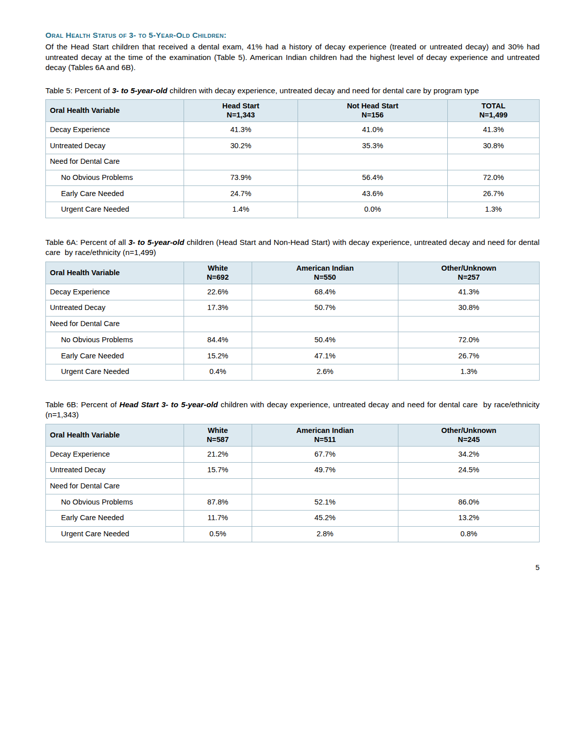Oral Health Status of 3- to 5-Year-Old Children:
Of the Head Start children that received a dental exam, 41% had a history of decay experience (treated or untreated decay) and 30% had untreated decay at the time of the examination (Table 5). American Indian children had the highest level of decay experience and untreated decay (Tables 6A and 6B).
Table 5: Percent of 3- to 5-year-old children with decay experience, untreated decay and need for dental care by program type
| Oral Health Variable | Head Start N=1,343 | Not Head Start N=156 | TOTAL N=1,499 |
| --- | --- | --- | --- |
| Decay Experience | 41.3% | 41.0% | 41.3% |
| Untreated Decay | 30.2% | 35.3% | 30.8% |
| Need for Dental Care | | | |
| No Obvious Problems | 73.9% | 56.4% | 72.0% |
| Early Care Needed | 24.7% | 43.6% | 26.7% |
| Urgent Care Needed | 1.4% | 0.0% | 1.3% |
Table 6A: Percent of all 3- to 5-year-old children (Head Start and Non-Head Start) with decay experience, untreated decay and need for dental care by race/ethnicity (n=1,499)
| Oral Health Variable | White N=692 | American Indian N=550 | Other/Unknown N=257 |
| --- | --- | --- | --- |
| Decay Experience | 22.6% | 68.4% | 41.3% |
| Untreated Decay | 17.3% | 50.7% | 30.8% |
| Need for Dental Care | | | |
| No Obvious Problems | 84.4% | 50.4% | 72.0% |
| Early Care Needed | 15.2% | 47.1% | 26.7% |
| Urgent Care Needed | 0.4% | 2.6% | 1.3% |
Table 6B: Percent of Head Start 3- to 5-year-old children with decay experience, untreated decay and need for dental care by race/ethnicity (n=1,343)
| Oral Health Variable | White N=587 | American Indian N=511 | Other/Unknown N=245 |
| --- | --- | --- | --- |
| Decay Experience | 21.2% | 67.7% | 34.2% |
| Untreated Decay | 15.7% | 49.7% | 24.5% |
| Need for Dental Care | | | |
| No Obvious Problems | 87.8% | 52.1% | 86.0% |
| Early Care Needed | 11.7% | 45.2% | 13.2% |
| Urgent Care Needed | 0.5% | 2.8% | 0.8% |
5